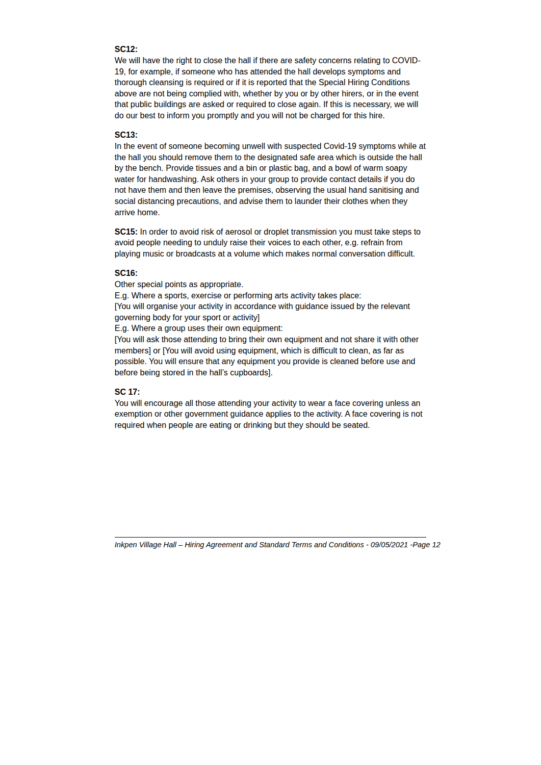SC12:
We will have the right to close the hall if there are safety concerns relating to COVID-19, for example, if someone who has attended the hall develops symptoms and thorough cleansing is required or if it is reported that the Special Hiring Conditions above are not being complied with, whether by you or by other hirers, or in the event that public buildings are asked or required to close again. If this is necessary, we will do our best to inform you promptly and you will not be charged for this hire.
SC13:
In the event of someone becoming unwell with suspected Covid-19 symptoms while at the hall you should remove them to the designated safe area which is outside the hall by the bench. Provide tissues and a bin or plastic bag, and a bowl of warm soapy water for handwashing. Ask others in your group to provide contact details if you do not have them and then leave the premises, observing the usual hand sanitising and social distancing precautions, and advise them to launder their clothes when they arrive home.
SC15: In order to avoid risk of aerosol or droplet transmission you must take steps to avoid people needing to unduly raise their voices to each other, e.g. refrain from playing music or broadcasts at a volume which makes normal conversation difficult.
SC16:
Other special points as appropriate.
E.g. Where a sports, exercise or performing arts activity takes place:
[You will organise your activity in accordance with guidance issued by the relevant governing body for your sport or activity]
E.g. Where a group uses their own equipment:
[You will ask those attending to bring their own equipment and not share it with other members] or [You will avoid using equipment, which is difficult to clean, as far as possible. You will ensure that any equipment you provide is cleaned before use and before being stored in the hall’s cupboards].
SC 17:
You will encourage all those attending your activity to wear a face covering unless an exemption or other government guidance applies to the activity. A face covering is not required when people are eating or drinking but they should be seated.
Inkpen Village Hall – Hiring Agreement and Standard Terms and Conditions - 09/05/2021 - Page 12